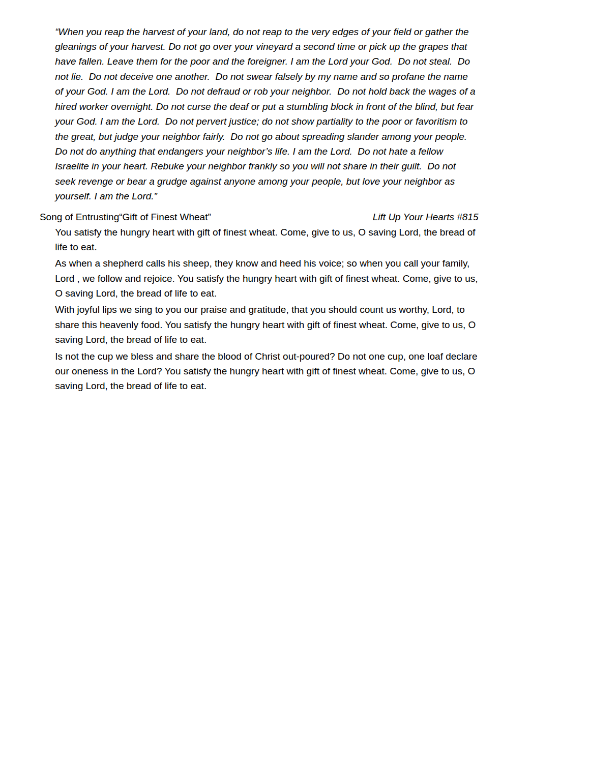“When you reap the harvest of your land, do not reap to the very edges of your field or gather the gleanings of your harvest. Do not go over your vineyard a second time or pick up the grapes that have fallen. Leave them for the poor and the foreigner. I am the Lord your God. Do not steal. Do not lie. Do not deceive one another. Do not swear falsely by my name and so profane the name of your God. I am the Lord. Do not defraud or rob your neighbor. Do not hold back the wages of a hired worker overnight. Do not curse the deaf or put a stumbling block in front of the blind, but fear your God. I am the Lord. Do not pervert justice; do not show partiality to the poor or favoritism to the great, but judge your neighbor fairly. Do not go about spreading slander among your people. Do not do anything that endangers your neighbor’s life. I am the Lord. Do not hate a fellow Israelite in your heart. Rebuke your neighbor frankly so you will not share in their guilt. Do not seek revenge or bear a grudge against anyone among your people, but love your neighbor as yourself. I am the Lord.”
Song of Entrusting“Gift of Finest Wheat” Lift Up Your Hearts #815
You satisfy the hungry heart with gift of finest wheat. Come, give to us, O saving Lord, the bread of life to eat.
As when a shepherd calls his sheep, they know and heed his voice; so when you call your family, Lord , we follow and rejoice. You satisfy the hungry heart with gift of finest wheat. Come, give to us, O saving Lord, the bread of life to eat.
With joyful lips we sing to you our praise and gratitude, that you should count us worthy, Lord, to share this heavenly food. You satisfy the hungry heart with gift of finest wheat. Come, give to us, O saving Lord, the bread of life to eat.
Is not the cup we bless and share the blood of Christ out-poured? Do not one cup, one loaf declare our oneness in the Lord? You satisfy the hungry heart with gift of finest wheat. Come, give to us, O saving Lord, the bread of life to eat.